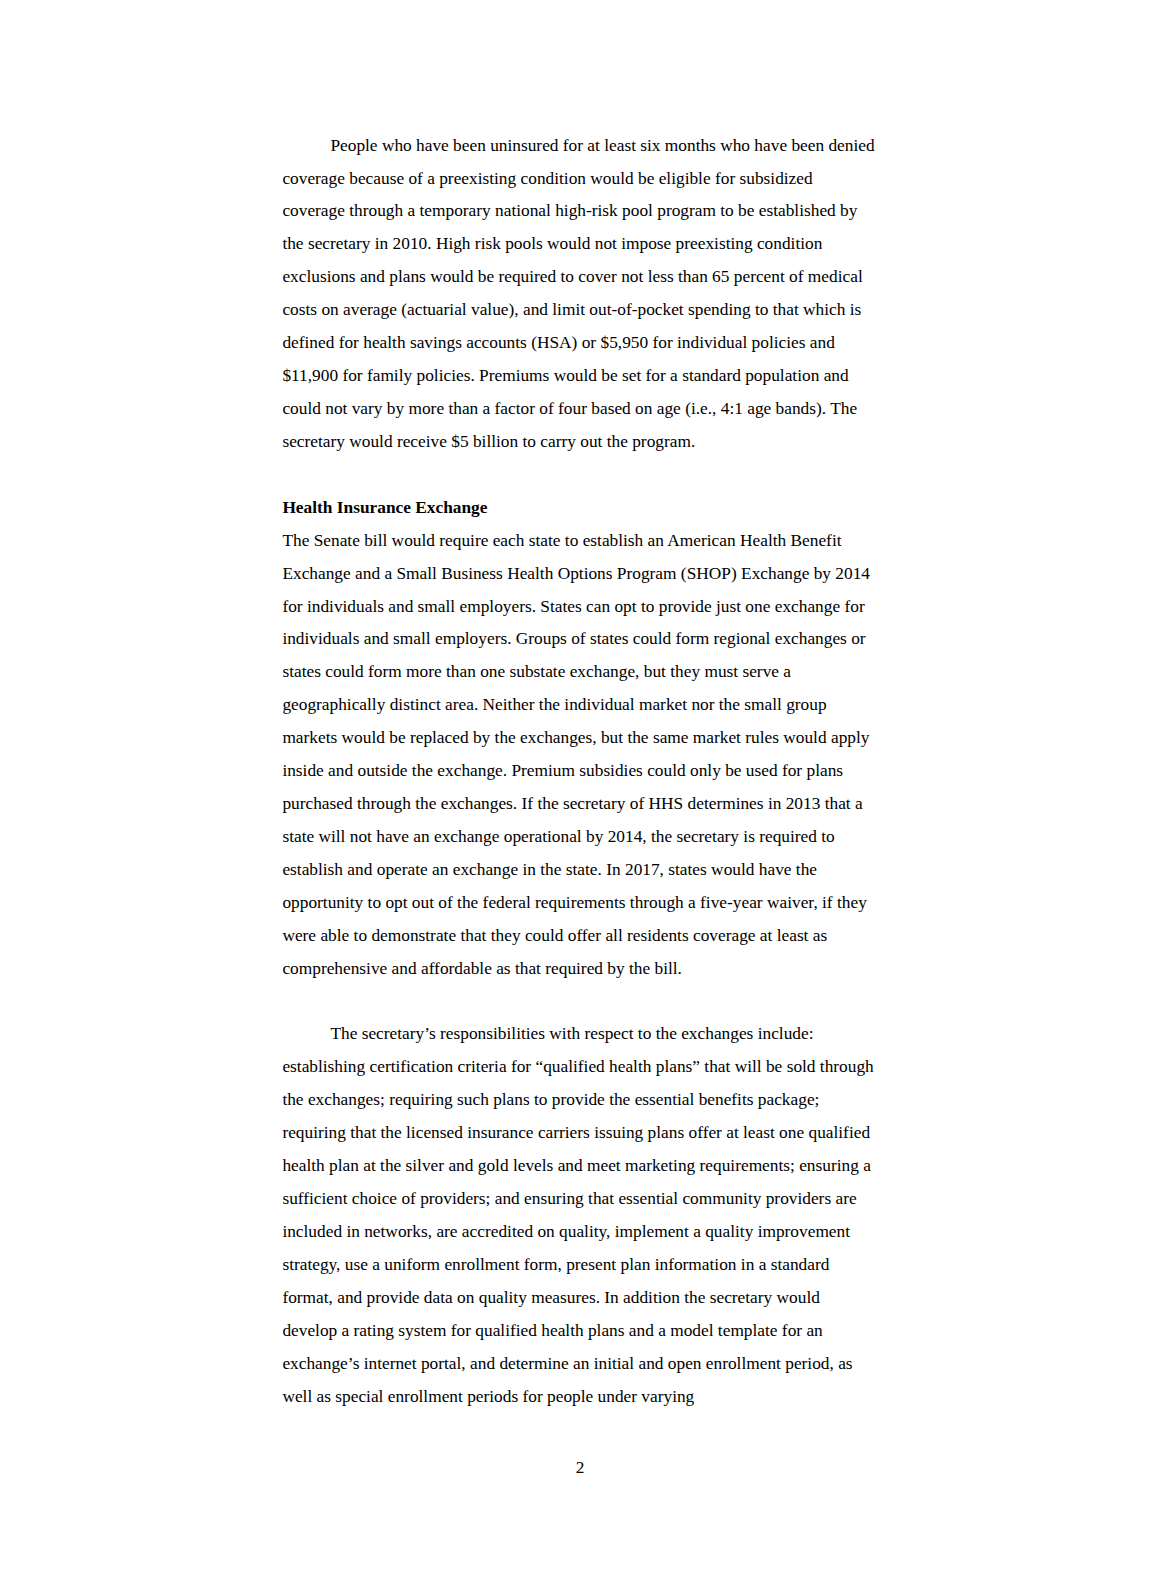People who have been uninsured for at least six months who have been denied coverage because of a preexisting condition would be eligible for subsidized coverage through a temporary national high-risk pool program to be established by the secretary in 2010. High risk pools would not impose preexisting condition exclusions and plans would be required to cover not less than 65 percent of medical costs on average (actuarial value), and limit out-of-pocket spending to that which is defined for health savings accounts (HSA) or $5,950 for individual policies and $11,900 for family policies. Premiums would be set for a standard population and could not vary by more than a factor of four based on age (i.e., 4:1 age bands). The secretary would receive $5 billion to carry out the program.
Health Insurance Exchange
The Senate bill would require each state to establish an American Health Benefit Exchange and a Small Business Health Options Program (SHOP) Exchange by 2014 for individuals and small employers. States can opt to provide just one exchange for individuals and small employers. Groups of states could form regional exchanges or states could form more than one substate exchange, but they must serve a geographically distinct area. Neither the individual market nor the small group markets would be replaced by the exchanges, but the same market rules would apply inside and outside the exchange. Premium subsidies could only be used for plans purchased through the exchanges. If the secretary of HHS determines in 2013 that a state will not have an exchange operational by 2014, the secretary is required to establish and operate an exchange in the state. In 2017, states would have the opportunity to opt out of the federal requirements through a five-year waiver, if they were able to demonstrate that they could offer all residents coverage at least as comprehensive and affordable as that required by the bill.
The secretary’s responsibilities with respect to the exchanges include: establishing certification criteria for “qualified health plans” that will be sold through the exchanges; requiring such plans to provide the essential benefits package; requiring that the licensed insurance carriers issuing plans offer at least one qualified health plan at the silver and gold levels and meet marketing requirements; ensuring a sufficient choice of providers; and ensuring that essential community providers are included in networks, are accredited on quality, implement a quality improvement strategy, use a uniform enrollment form, present plan information in a standard format, and provide data on quality measures. In addition the secretary would develop a rating system for qualified health plans and a model template for an exchange’s internet portal, and determine an initial and open enrollment period, as well as special enrollment periods for people under varying
2